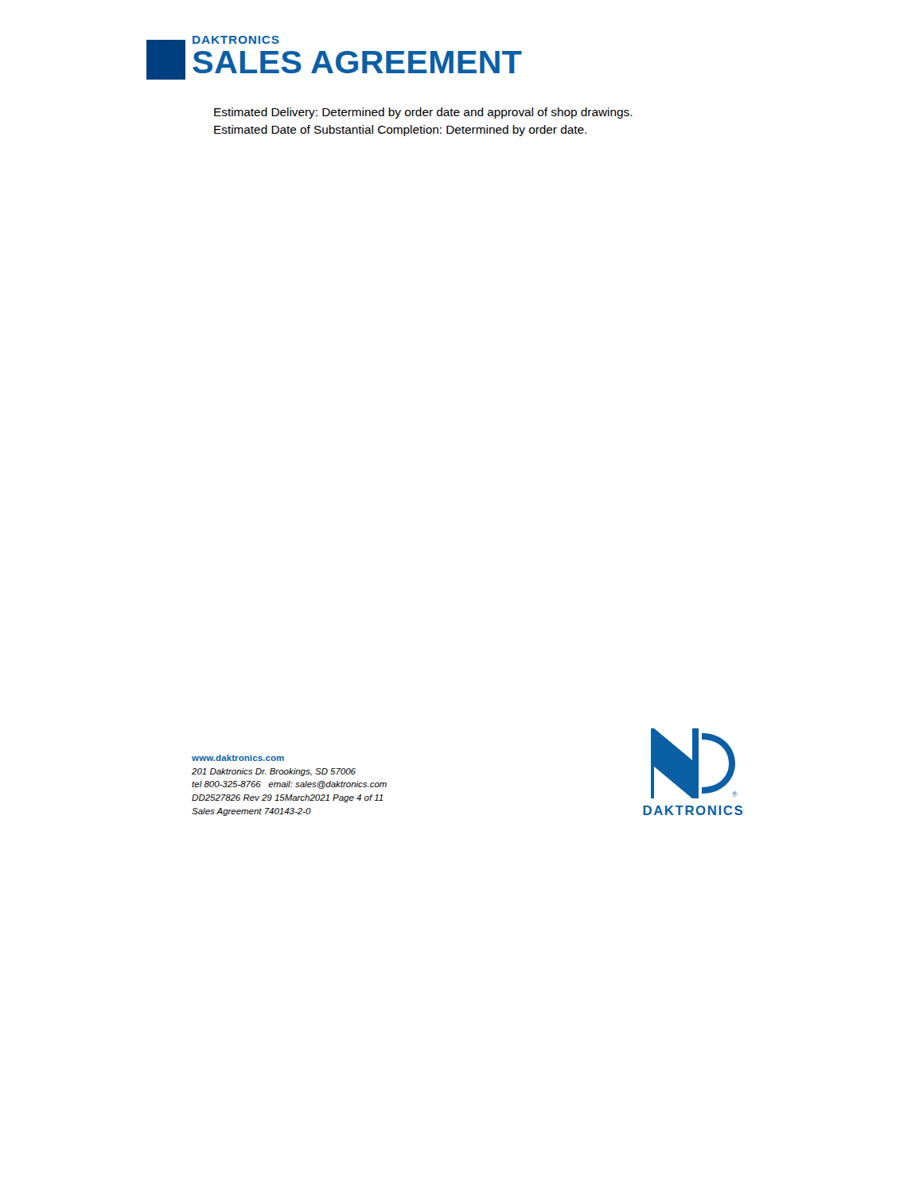DAKTRONICS
SALES AGREEMENT
Estimated Delivery: Determined by order date and approval of shop drawings.
Estimated Date of Substantial Completion: Determined by order date.
www.daktronics.com
201 Daktronics Dr. Brookings, SD 57006
tel 800-325-8766 email: sales@daktronics.com
DD2527826 Rev 29 15March2021 Page 4 of 11
Sales Agreement 740143-2-0
®
DAKTRONICS